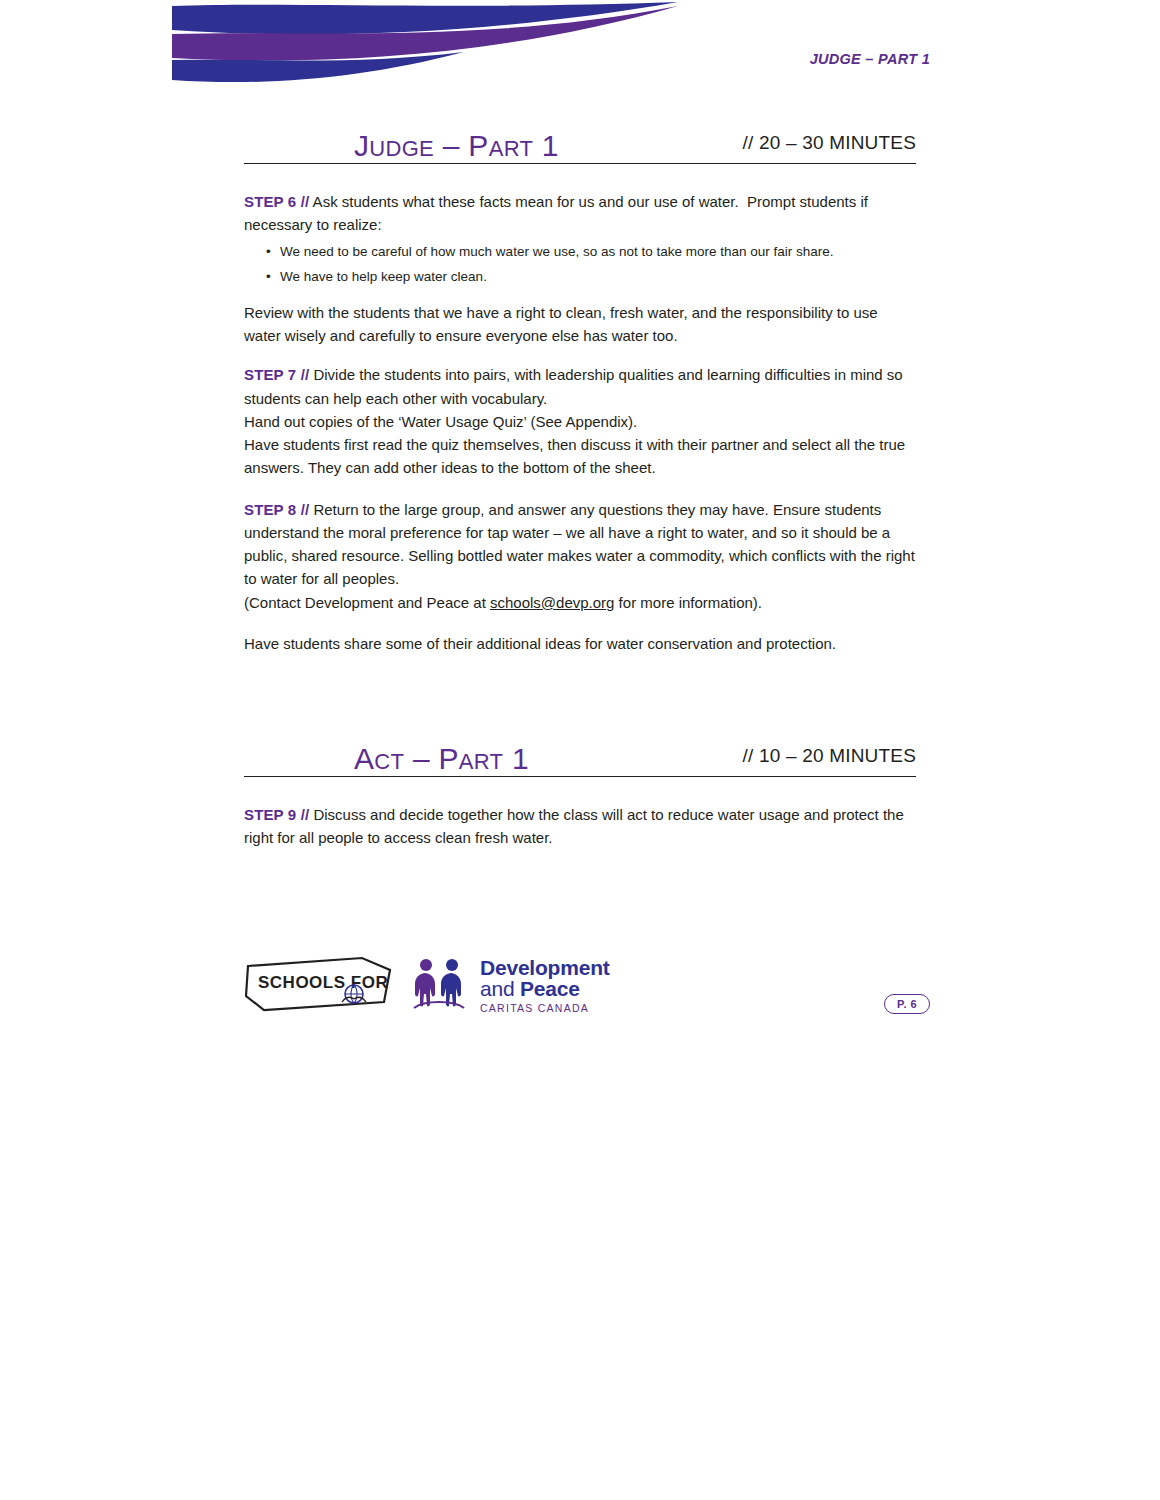JUDGE – PART 1
JUDGE – PART 1
// 20 – 30 MINUTES
STEP 6 // Ask students what these facts mean for us and our use of water. Prompt students if necessary to realize:
We need to be careful of how much water we use, so as not to take more than our fair share.
We have to help keep water clean.
Review with the students that we have a right to clean, fresh water, and the responsibility to use water wisely and carefully to ensure everyone else has water too.
STEP 7 // Divide the students into pairs, with leadership qualities and learning difficulties in mind so students can help each other with vocabulary.
Hand out copies of the ‘Water Usage Quiz’ (See Appendix).
Have students first read the quiz themselves, then discuss it with their partner and select all the true answers. They can add other ideas to the bottom of the sheet.
STEP 8 // Return to the large group, and answer any questions they may have. Ensure students understand the moral preference for tap water – we all have a right to water, and so it should be a public, shared resource. Selling bottled water makes water a commodity, which conflicts with the right to water for all peoples.
(Contact Development and Peace at schools@devp.org for more information).
Have students share some of their additional ideas for water conservation and protection.
ACT – PART 1
// 10 – 20 MINUTES
STEP 9 // Discuss and decide together how the class will act to reduce water usage and protect the right for all people to access clean fresh water.
SCHOOLS FOR
Development
and Peace
CARITAS CANADA
P. 6